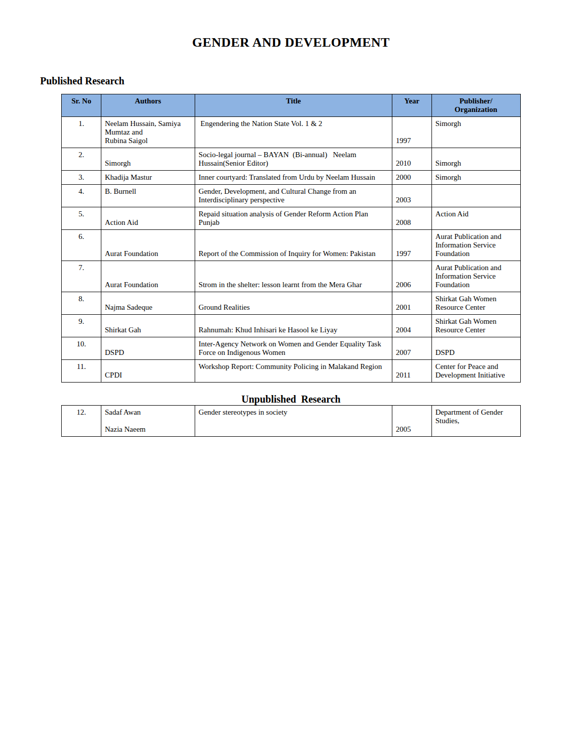GENDER AND DEVELOPMENT
Published Research
| Sr. No | Authors | Title | Year | Publisher/ Organization |
| --- | --- | --- | --- | --- |
| 1. | Neelam Hussain, Samiya Mumtaz and Rubina Saigol | Engendering the Nation State Vol. 1 & 2 | 1997 | Simorgh |
| 2. | Simorgh | Socio-legal journal – BAYAN (Bi-annual) Neelam Hussain(Senior Editor) | 2010 | Simorgh |
| 3. | Khadija Mastur | Inner courtyard: Translated from Urdu by Neelam Hussain | 2000 | Simorgh |
| 4. | B. Burnell | Gender, Development, and Cultural Change from an Interdisciplinary perspective | 2003 | |
| 5. | Action Aid | Repaid situation analysis of Gender Reform Action Plan Punjab | 2008 | Action Aid |
| 6. | Aurat Foundation | Report of the Commission of Inquiry for Women: Pakistan | 1997 | Aurat Publication and Information Service Foundation |
| 7. | Aurat Foundation | Strom in the shelter: lesson learnt from the Mera Ghar | 2006 | Aurat Publication and Information Service Foundation |
| 8. | Najma Sadeque | Ground Realities | 2001 | Shirkat Gah Women Resource Center |
| 9. | Shirkat Gah | Rahnumah: Khud Inhisari ke Hasool ke Liyay | 2004 | Shirkat Gah Women Resource Center |
| 10. | DSPD | Inter-Agency Network on Women and Gender Equality Task Force on Indigenous Women | 2007 | DSPD |
| 11. | CPDI | Workshop Report: Community Policing in Malakand Region | 2011 | Center for Peace and Development Initiative |
Unpublished Research
| 12. | Sadaf Awan Nazia Naeem | Gender stereotypes in society | 2005 | Department of Gender Studies, |